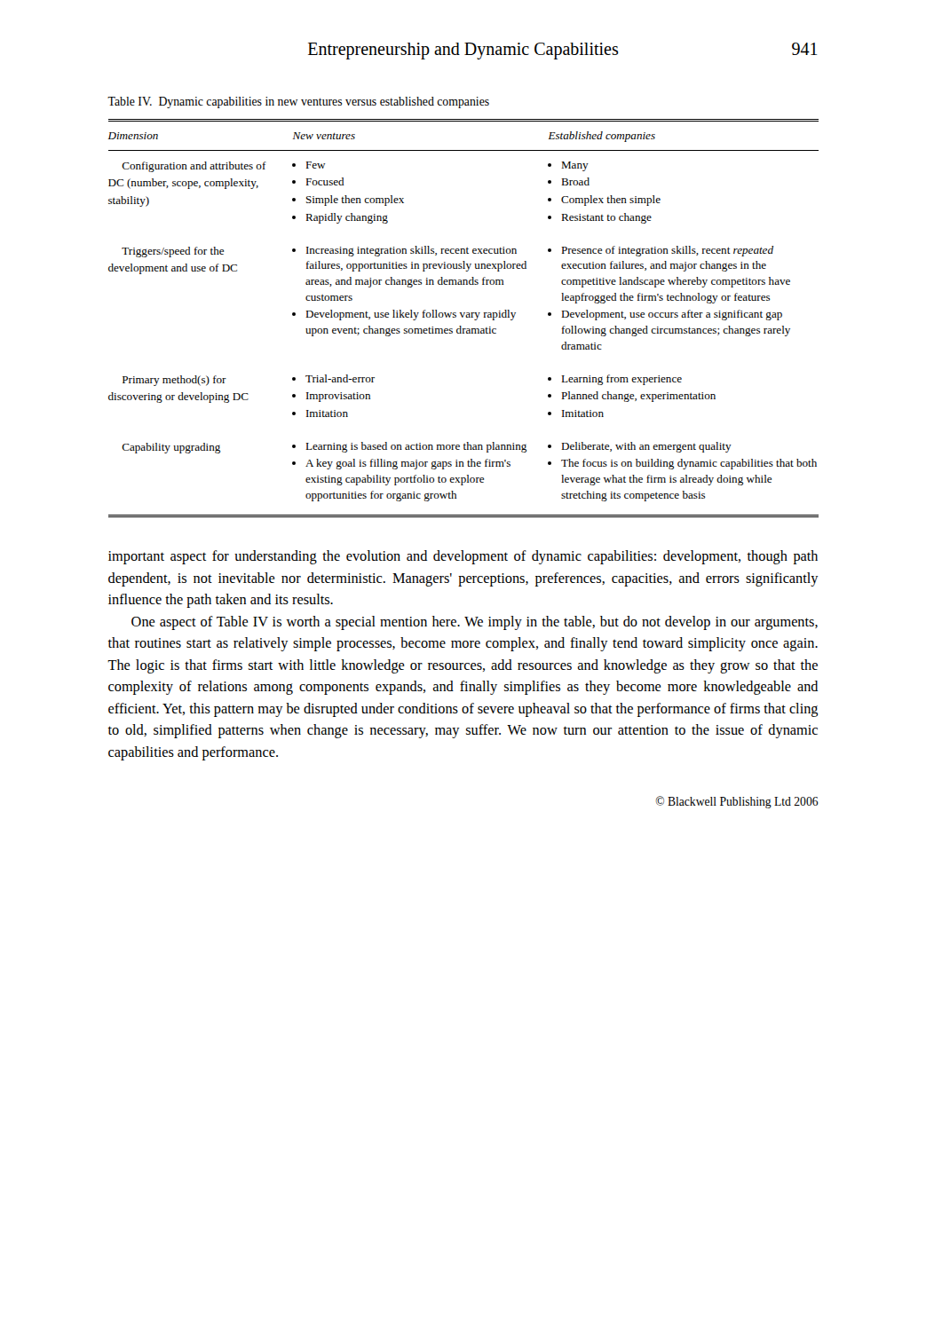Entrepreneurship and Dynamic Capabilities
941
Table IV. Dynamic capabilities in new ventures versus established companies
| Dimension | New ventures | Established companies |
| --- | --- | --- |
| Configuration and attributes of DC (number, scope, complexity, stability) | Few Focused Simple then complex Rapidly changing | Many Broad Complex then simple Resistant to change |
| Triggers/speed for the development and use of DC | Increasing integration skills, recent execution failures, opportunities in previously unexplored areas, and major changes in demands from customers Development, use likely follows vary rapidly upon event; changes sometimes dramatic | Presence of integration skills, recent repeated execution failures, and major changes in the competitive landscape whereby competitors have leapfrogged the firm's technology or features Development, use occurs after a significant gap following changed circumstances; changes rarely dramatic |
| Primary method(s) for discovering or developing DC | Trial-and-error Improvisation Imitation | Learning from experience Planned change, experimentation Imitation |
| Capability upgrading | Learning is based on action more than planning A key goal is filling major gaps in the firm's existing capability portfolio to explore opportunities for organic growth | Deliberate, with an emergent quality The focus is on building dynamic capabilities that both leverage what the firm is already doing while stretching its competence basis |
important aspect for understanding the evolution and development of dynamic capabilities: development, though path dependent, is not inevitable nor deterministic. Managers' perceptions, preferences, capacities, and errors significantly influence the path taken and its results.
One aspect of Table IV is worth a special mention here. We imply in the table, but do not develop in our arguments, that routines start as relatively simple processes, become more complex, and finally tend toward simplicity once again. The logic is that firms start with little knowledge or resources, add resources and knowledge as they grow so that the complexity of relations among components expands, and finally simplifies as they become more knowledgeable and efficient. Yet, this pattern may be disrupted under conditions of severe upheaval so that the performance of firms that cling to old, simplified patterns when change is necessary, may suffer. We now turn our attention to the issue of dynamic capabilities and performance.
© Blackwell Publishing Ltd 2006